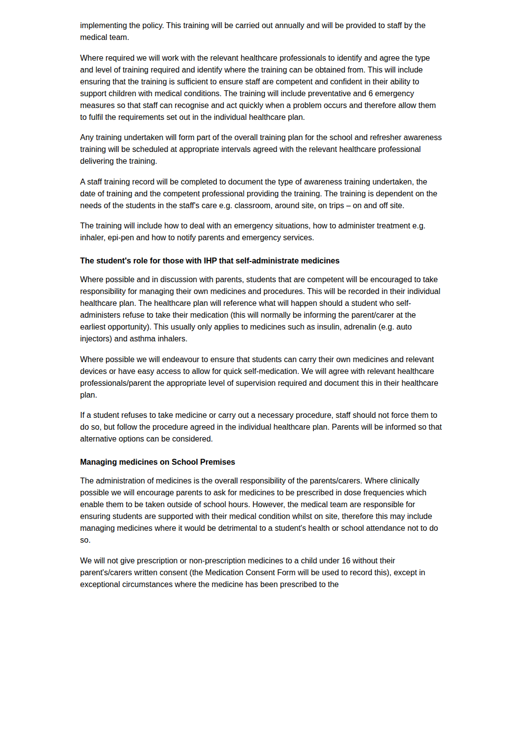implementing the policy. This training will be carried out annually and will be provided to staff by the medical team.
Where required we will work with the relevant healthcare professionals to identify and agree the type and level of training required and identify where the training can be obtained from. This will include ensuring that the training is sufficient to ensure staff are competent and confident in their ability to support children with medical conditions. The training will include preventative and 6 emergency measures so that staff can recognise and act quickly when a problem occurs and therefore allow them to fulfil the requirements set out in the individual healthcare plan.
Any training undertaken will form part of the overall training plan for the school and refresher awareness training will be scheduled at appropriate intervals agreed with the relevant healthcare professional delivering the training.
A staff training record will be completed to document the type of awareness training undertaken, the date of training and the competent professional providing the training. The training is dependent on the needs of the students in the staff's care e.g. classroom, around site, on trips – on and off site.
The training will include how to deal with an emergency situations, how to administer treatment e.g. inhaler, epi-pen and how to notify parents and emergency services.
The student's role for those with IHP that self-administrate medicines
Where possible and in discussion with parents, students that are competent will be encouraged to take responsibility for managing their own medicines and procedures. This will be recorded in their individual healthcare plan. The healthcare plan will reference what will happen should a student who self-administers refuse to take their medication (this will normally be informing the parent/carer at the earliest opportunity). This usually only applies to medicines such as insulin, adrenalin (e.g. auto injectors) and asthma inhalers.
Where possible we will endeavour to ensure that students can carry their own medicines and relevant devices or have easy access to allow for quick self-medication. We will agree with relevant healthcare professionals/parent the appropriate level of supervision required and document this in their healthcare plan.
If a student refuses to take medicine or carry out a necessary procedure, staff should not force them to do so, but follow the procedure agreed in the individual healthcare plan. Parents will be informed so that alternative options can be considered.
Managing medicines on School Premises
The administration of medicines is the overall responsibility of the parents/carers. Where clinically possible we will encourage parents to ask for medicines to be prescribed in dose frequencies which enable them to be taken outside of school hours. However, the medical team are responsible for ensuring students are supported with their medical condition whilst on site, therefore this may include managing medicines where it would be detrimental to a student's health or school attendance not to do so.
We will not give prescription or non-prescription medicines to a child under 16 without their parent's/carers written consent (the Medication Consent Form will be used to record this), except in exceptional circumstances where the medicine has been prescribed to the